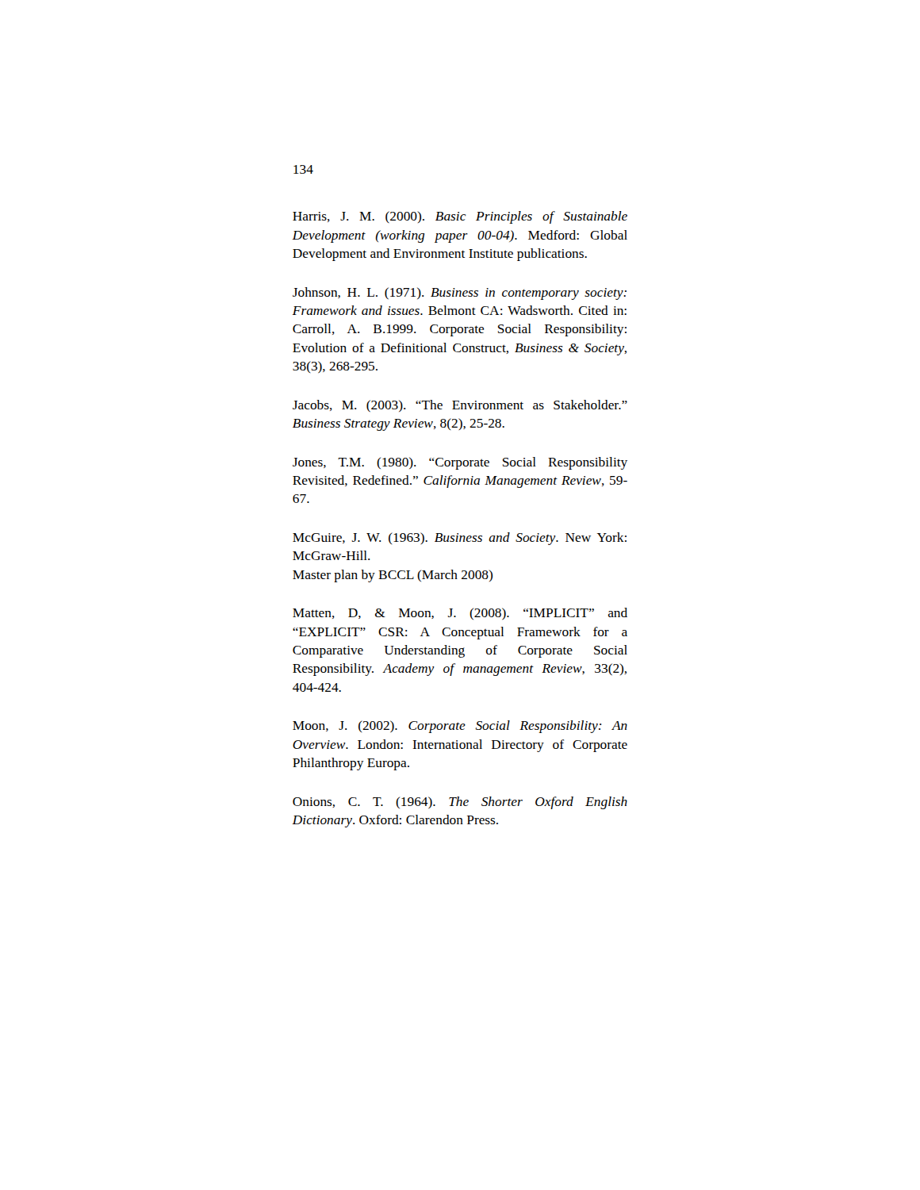134
Harris, J. M. (2000). Basic Principles of Sustainable Development (working paper 00-04). Medford: Global Development and Environment Institute publications.
Johnson, H. L. (1971). Business in contemporary society: Framework and issues. Belmont CA: Wadsworth. Cited in: Carroll, A. B.1999. Corporate Social Responsibility: Evolution of a Definitional Construct, Business & Society, 38(3), 268-295.
Jacobs, M. (2003). “The Environment as Stakeholder.” Business Strategy Review, 8(2), 25-28.
Jones, T.M. (1980). “Corporate Social Responsibility Revisited, Redefined.” California Management Review, 59-67.
McGuire, J. W. (1963). Business and Society. New York: McGraw-Hill.
Master plan by BCCL (March 2008)
Matten, D, & Moon, J. (2008). “IMPLICIT” and “EXPLICIT” CSR: A Conceptual Framework for a Comparative Understanding of Corporate Social Responsibility. Academy of management Review, 33(2), 404-424.
Moon, J. (2002). Corporate Social Responsibility: An Overview. London: International Directory of Corporate Philanthropy Europa.
Onions, C. T. (1964). The Shorter Oxford English Dictionary. Oxford: Clarendon Press.